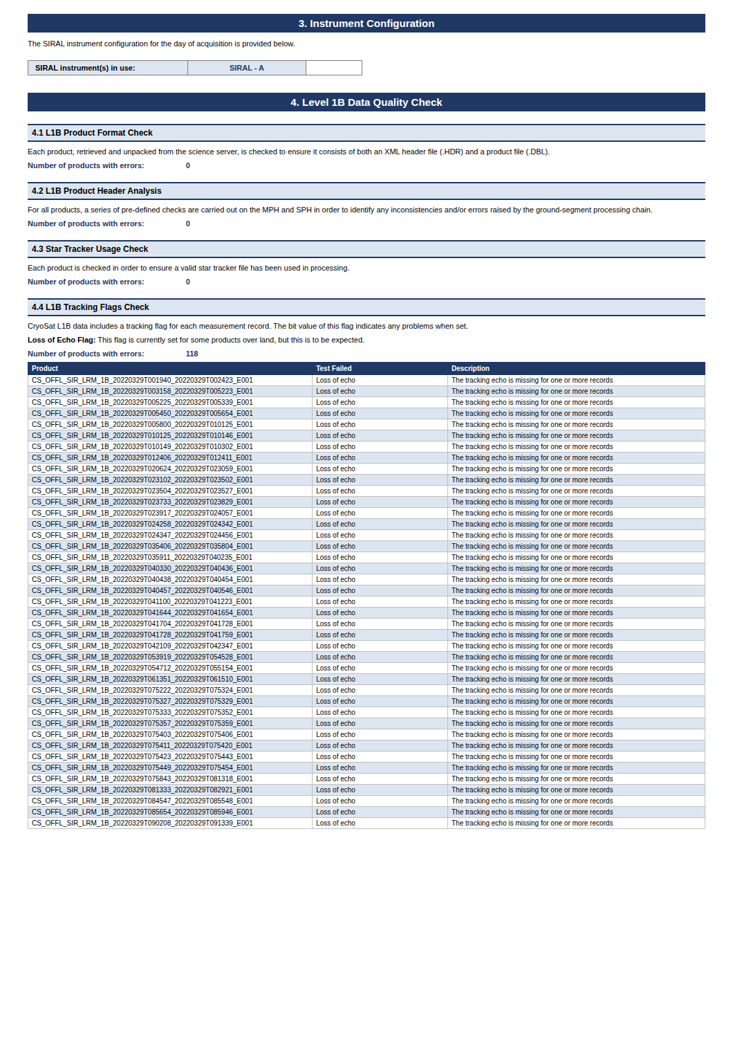3. Instrument Configuration
The SIRAL instrument configuration for the day of acquisition is provided below.
| SIRAL instrument(s) in use: | SIRAL - A | |
4. Level 1B Data Quality Check
4.1 L1B Product Format Check
Each product, retrieved and unpacked from the science server, is checked to ensure it consists of both an XML header file (.HDR) and a product file (.DBL).
Number of products with errors: 0
4.2 L1B Product Header Analysis
For all products, a series of pre-defined checks are carried out on the MPH and SPH in order to identify any inconsistencies and/or errors raised by the ground-segment processing chain.
Number of products with errors: 0
4.3 Star Tracker Usage Check
Each product is checked in order to ensure a valid star tracker file has been used in processing.
Number of products with errors: 0
4.4 L1B Tracking Flags Check
CryoSat L1B data includes a tracking flag for each measurement record. The bit value of this flag indicates any problems when set.
Loss of Echo Flag: This flag is currently set for some products over land, but this is to be expected.
Number of products with errors: 118
| Product | Test Failed | Description |
| --- | --- | --- |
| CS_OFFL_SIR_LRM_1B_20220329T001940_20220329T002423_E001 | Loss of echo | The tracking echo is missing for one or more records |
| CS_OFFL_SIR_LRM_1B_20220329T003158_20220329T005223_E001 | Loss of echo | The tracking echo is missing for one or more records |
| CS_OFFL_SIR_LRM_1B_20220329T005225_20220329T005339_E001 | Loss of echo | The tracking echo is missing for one or more records |
| CS_OFFL_SIR_LRM_1B_20220329T005450_20220329T005654_E001 | Loss of echo | The tracking echo is missing for one or more records |
| CS_OFFL_SIR_LRM_1B_20220329T005800_20220329T010125_E001 | Loss of echo | The tracking echo is missing for one or more records |
| CS_OFFL_SIR_LRM_1B_20220329T010125_20220329T010146_E001 | Loss of echo | The tracking echo is missing for one or more records |
| CS_OFFL_SIR_LRM_1B_20220329T010149_20220329T010302_E001 | Loss of echo | The tracking echo is missing for one or more records |
| CS_OFFL_SIR_LRM_1B_20220329T012406_20220329T012411_E001 | Loss of echo | The tracking echo is missing for one or more records |
| CS_OFFL_SIR_LRM_1B_20220329T020624_20220329T023059_E001 | Loss of echo | The tracking echo is missing for one or more records |
| CS_OFFL_SIR_LRM_1B_20220329T023102_20220329T023502_E001 | Loss of echo | The tracking echo is missing for one or more records |
| CS_OFFL_SIR_LRM_1B_20220329T023504_20220329T023527_E001 | Loss of echo | The tracking echo is missing for one or more records |
| CS_OFFL_SIR_LRM_1B_20220329T023733_20220329T023829_E001 | Loss of echo | The tracking echo is missing for one or more records |
| CS_OFFL_SIR_LRM_1B_20220329T023917_20220329T024057_E001 | Loss of echo | The tracking echo is missing for one or more records |
| CS_OFFL_SIR_LRM_1B_20220329T024258_20220329T024342_E001 | Loss of echo | The tracking echo is missing for one or more records |
| CS_OFFL_SIR_LRM_1B_20220329T024347_20220329T024456_E001 | Loss of echo | The tracking echo is missing for one or more records |
| CS_OFFL_SIR_LRM_1B_20220329T035406_20220329T035804_E001 | Loss of echo | The tracking echo is missing for one or more records |
| CS_OFFL_SIR_LRM_1B_20220329T035911_20220329T040235_E001 | Loss of echo | The tracking echo is missing for one or more records |
| CS_OFFL_SIR_LRM_1B_20220329T040330_20220329T040436_E001 | Loss of echo | The tracking echo is missing for one or more records |
| CS_OFFL_SIR_LRM_1B_20220329T040438_20220329T040454_E001 | Loss of echo | The tracking echo is missing for one or more records |
| CS_OFFL_SIR_LRM_1B_20220329T040457_20220329T040546_E001 | Loss of echo | The tracking echo is missing for one or more records |
| CS_OFFL_SIR_LRM_1B_20220329T041100_20220329T041223_E001 | Loss of echo | The tracking echo is missing for one or more records |
| CS_OFFL_SIR_LRM_1B_20220329T041644_20220329T041654_E001 | Loss of echo | The tracking echo is missing for one or more records |
| CS_OFFL_SIR_LRM_1B_20220329T041704_20220329T041728_E001 | Loss of echo | The tracking echo is missing for one or more records |
| CS_OFFL_SIR_LRM_1B_20220329T041728_20220329T041759_E001 | Loss of echo | The tracking echo is missing for one or more records |
| CS_OFFL_SIR_LRM_1B_20220329T042109_20220329T042347_E001 | Loss of echo | The tracking echo is missing for one or more records |
| CS_OFFL_SIR_LRM_1B_20220329T053919_20220329T054528_E001 | Loss of echo | The tracking echo is missing for one or more records |
| CS_OFFL_SIR_LRM_1B_20220329T054712_20220329T055154_E001 | Loss of echo | The tracking echo is missing for one or more records |
| CS_OFFL_SIR_LRM_1B_20220329T061351_20220329T061510_E001 | Loss of echo | The tracking echo is missing for one or more records |
| CS_OFFL_SIR_LRM_1B_20220329T075222_20220329T075324_E001 | Loss of echo | The tracking echo is missing for one or more records |
| CS_OFFL_SIR_LRM_1B_20220329T075327_20220329T075329_E001 | Loss of echo | The tracking echo is missing for one or more records |
| CS_OFFL_SIR_LRM_1B_20220329T075333_20220329T075352_E001 | Loss of echo | The tracking echo is missing for one or more records |
| CS_OFFL_SIR_LRM_1B_20220329T075357_20220329T075359_E001 | Loss of echo | The tracking echo is missing for one or more records |
| CS_OFFL_SIR_LRM_1B_20220329T075403_20220329T075406_E001 | Loss of echo | The tracking echo is missing for one or more records |
| CS_OFFL_SIR_LRM_1B_20220329T075411_20220329T075420_E001 | Loss of echo | The tracking echo is missing for one or more records |
| CS_OFFL_SIR_LRM_1B_20220329T075423_20220329T075443_E001 | Loss of echo | The tracking echo is missing for one or more records |
| CS_OFFL_SIR_LRM_1B_20220329T075449_20220329T075454_E001 | Loss of echo | The tracking echo is missing for one or more records |
| CS_OFFL_SIR_LRM_1B_20220329T075843_20220329T081318_E001 | Loss of echo | The tracking echo is missing for one or more records |
| CS_OFFL_SIR_LRM_1B_20220329T081333_20220329T082921_E001 | Loss of echo | The tracking echo is missing for one or more records |
| CS_OFFL_SIR_LRM_1B_20220329T084547_20220329T085548_E001 | Loss of echo | The tracking echo is missing for one or more records |
| CS_OFFL_SIR_LRM_1B_20220329T085654_20220329T085946_E001 | Loss of echo | The tracking echo is missing for one or more records |
| CS_OFFL_SIR_LRM_1B_20220329T090208_20220329T091339_E001 | Loss of echo | The tracking echo is missing for one or more records |